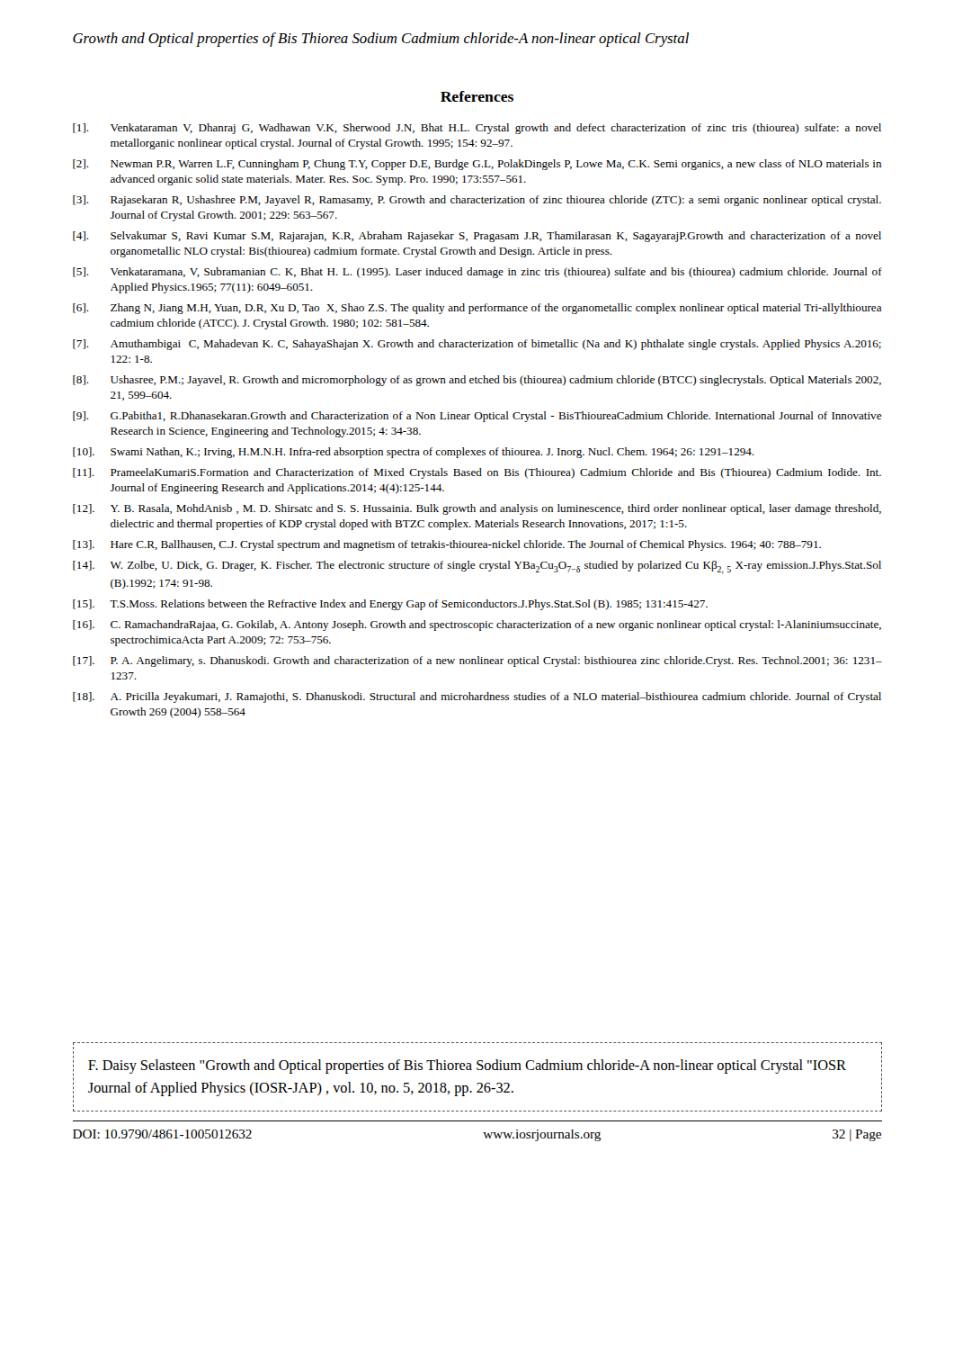Growth and Optical properties of Bis Thiorea Sodium Cadmium chloride-A non-linear optical Crystal
References
[1]. Venkataraman V, Dhanraj G, Wadhawan V.K, Sherwood J.N, Bhat H.L. Crystal growth and defect characterization of zinc tris (thiourea) sulfate: a novel metallorganic nonlinear optical crystal. Journal of Crystal Growth. 1995; 154: 92–97.
[2]. Newman P.R, Warren L.F, Cunningham P, Chung T.Y, Copper D.E, Burdge G.L, PolakDingels P, Lowe Ma, C.K. Semi organics, a new class of NLO materials in advanced organic solid state materials. Mater. Res. Soc. Symp. Pro. 1990; 173:557–561.
[3]. Rajasekaran R, Ushashree P.M, Jayavel R, Ramasamy, P. Growth and characterization of zinc thiourea chloride (ZTC): a semi organic nonlinear optical crystal. Journal of Crystal Growth. 2001; 229: 563–567.
[4]. Selvakumar S, Ravi Kumar S.M, Rajarajan, K.R, Abraham Rajasekar S, Pragasam J.R, Thamilarasan K, SagayarajP.Growth and characterization of a novel organometallic NLO crystal: Bis(thiourea) cadmium formate. Crystal Growth and Design. Article in press.
[5]. Venkataramana, V, Subramanian C. K, Bhat H. L. (1995). Laser induced damage in zinc tris (thiourea) sulfate and bis (thiourea) cadmium chloride. Journal of Applied Physics.1965; 77(11): 6049–6051.
[6]. Zhang N, Jiang M.H, Yuan, D.R, Xu D, Tao X, Shao Z.S. The quality and performance of the organometallic complex nonlinear optical material Tri-allylthiourea cadmium chloride (ATCC). J. Crystal Growth. 1980; 102: 581–584.
[7]. Amuthambigai C, Mahadevan K. C, SahayaShajan X. Growth and characterization of bimetallic (Na and K) phthalate single crystals. Applied Physics A.2016; 122: 1-8.
[8]. Ushasree, P.M.; Jayavel, R. Growth and micromorphology of as grown and etched bis (thiourea) cadmium chloride (BTCC) singlecrystals. Optical Materials 2002, 21, 599–604.
[9]. G.Pabitha1, R.Dhanasekaran.Growth and Characterization of a Non Linear Optical Crystal - BisThioureaCadmium Chloride. International Journal of Innovative Research in Science, Engineering and Technology.2015; 4: 34-38.
[10]. Swami Nathan, K.; Irving, H.M.N.H. Infra-red absorption spectra of complexes of thiourea. J. Inorg. Nucl. Chem. 1964; 26: 1291–1294.
[11]. PrameelaKumariS.Formation and Characterization of Mixed Crystals Based on Bis (Thiourea) Cadmium Chloride and Bis (Thiourea) Cadmium Iodide. Int. Journal of Engineering Research and Applications.2014; 4(4):125-144.
[12]. Y. B. Rasala, MohdAnisb , M. D. Shirsatc and S. S. Hussainia. Bulk growth and analysis on luminescence, third order nonlinear optical, laser damage threshold, dielectric and thermal properties of KDP crystal doped with BTZC complex. Materials Research Innovations, 2017; 1:1-5.
[13]. Hare C.R, Ballhausen, C.J. Crystal spectrum and magnetism of tetrakis-thiourea-nickel chloride. The Journal of Chemical Physics. 1964; 40: 788–791.
[14]. W. Zolbe, U. Dick, G. Drager, K. Fischer. The electronic structure of single crystal YBa2Cu3O7−δ studied by polarized Cu Kβ2, 5 X-ray emission.J.Phys.Stat.Sol (B).1992; 174: 91-98.
[15]. T.S.Moss. Relations between the Refractive Index and Energy Gap of Semiconductors.J.Phys.Stat.Sol (B). 1985; 131:415-427.
[16]. C. RamachandraRajaa, G. Gokilab, A. Antony Joseph. Growth and spectroscopic characterization of a new organic nonlinear optical crystal: l-Alaniniumsuccinate, spectrochimicaActa Part A.2009; 72: 753–756.
[17]. P. A. Angelimary, s. Dhanuskodi. Growth and characterization of a new nonlinear optical Crystal: bisthiourea zinc chloride.Cryst. Res. Technol.2001; 36: 1231–1237.
[18]. A. Pricilla Jeyakumari, J. Ramajothi, S. Dhanuskodi. Structural and microhardness studies of a NLO material–bisthiourea cadmium chloride. Journal of Crystal Growth 269 (2004) 558–564
F. Daisy Selasteen "Growth and Optical properties of Bis Thiorea Sodium Cadmium chloride-A non-linear optical Crystal "IOSR Journal of Applied Physics (IOSR-JAP) , vol. 10, no. 5, 2018, pp. 26-32.
DOI: 10.9790/4861-1005012632 www.iosrjournals.org 32 | Page